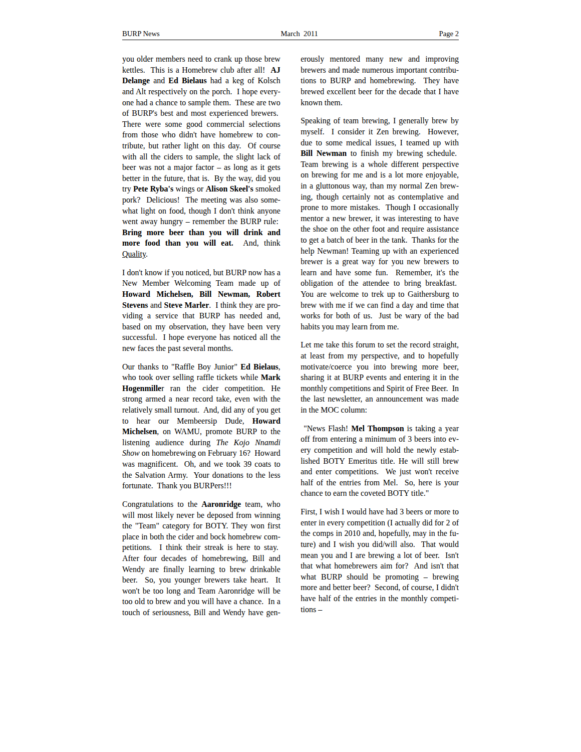BURP News March 2011 Page 2
you older members need to crank up those brew kettles. This is a Homebrew club after all! AJ Delange and Ed Bielaus had a keg of Kolsch and Alt respectively on the porch. I hope everyone had a chance to sample them. These are two of BURP's best and most experienced brewers. There were some good commercial selections from those who didn't have homebrew to contribute, but rather light on this day. Of course with all the ciders to sample, the slight lack of beer was not a major factor – as long as it gets better in the future, that is. By the way, did you try Pete Ryba's wings or Alison Skeel's smoked pork? Delicious! The meeting was also somewhat light on food, though I don't think anyone went away hungry – remember the BURP rule: Bring more beer than you will drink and more food than you will eat. And, think Quality.
I don't know if you noticed, but BURP now has a New Member Welcoming Team made up of Howard Michelsen, Bill Newman, Robert Stevens and Steve Marler. I think they are providing a service that BURP has needed and, based on my observation, they have been very successful. I hope everyone has noticed all the new faces the past several months.
Our thanks to "Raffle Boy Junior" Ed Bielaus, who took over selling raffle tickets while Mark Hogenmiller ran the cider competition. He strong armed a near record take, even with the relatively small turnout. And, did any of you get to hear our Membeersip Dude, Howard Michelsen, on WAMU, promote BURP to the listening audience during The Kojo Nnamdi Show on homebrewing on February 16? Howard was magnificent. Oh, and we took 39 coats to the Salvation Army. Your donations to the less fortunate. Thank you BURPers!!!
Congratulations to the Aaronridge team, who will most likely never be deposed from winning the "Team" category for BOTY. They won first place in both the cider and bock homebrew competitions. I think their streak is here to stay. After four decades of homebrewing, Bill and Wendy are finally learning to brew drinkable beer. So, you younger brewers take heart. It won't be too long and Team Aaronridge will be too old to brew and you will have a chance. In a touch of seriousness, Bill and Wendy have generously mentored many new and improving brewers and made numerous important contributions to BURP and homebrewing. They have brewed excellent beer for the decade that I have known them.
Speaking of team brewing, I generally brew by myself. I consider it Zen brewing. However, due to some medical issues, I teamed up with Bill Newman to finish my brewing schedule. Team brewing is a whole different perspective on brewing for me and is a lot more enjoyable, in a gluttonous way, than my normal Zen brewing, though certainly not as contemplative and prone to more mistakes. Though I occasionally mentor a new brewer, it was interesting to have the shoe on the other foot and require assistance to get a batch of beer in the tank. Thanks for the help Newman! Teaming up with an experienced brewer is a great way for you new brewers to learn and have some fun. Remember, it's the obligation of the attendee to bring breakfast. You are welcome to trek up to Gaithersburg to brew with me if we can find a day and time that works for both of us. Just be wary of the bad habits you may learn from me.
Let me take this forum to set the record straight, at least from my perspective, and to hopefully motivate/coerce you into brewing more beer, sharing it at BURP events and entering it in the monthly competitions and Spirit of Free Beer. In the last newsletter, an announcement was made in the MOC column:
"News Flash! Mel Thompson is taking a year off from entering a minimum of 3 beers into every competition and will hold the newly established BOTY Emeritus title. He will still brew and enter competitions. We just won't receive half of the entries from Mel. So, here is your chance to earn the coveted BOTY title."
First, I wish I would have had 3 beers or more to enter in every competition (I actually did for 2 of the comps in 2010 and, hopefully, may in the future) and I wish you did/will also. That would mean you and I are brewing a lot of beer. Isn't that what homebrewers aim for? And isn't that what BURP should be promoting – brewing more and better beer? Second, of course, I didn't have half of the entries in the monthly competitions –